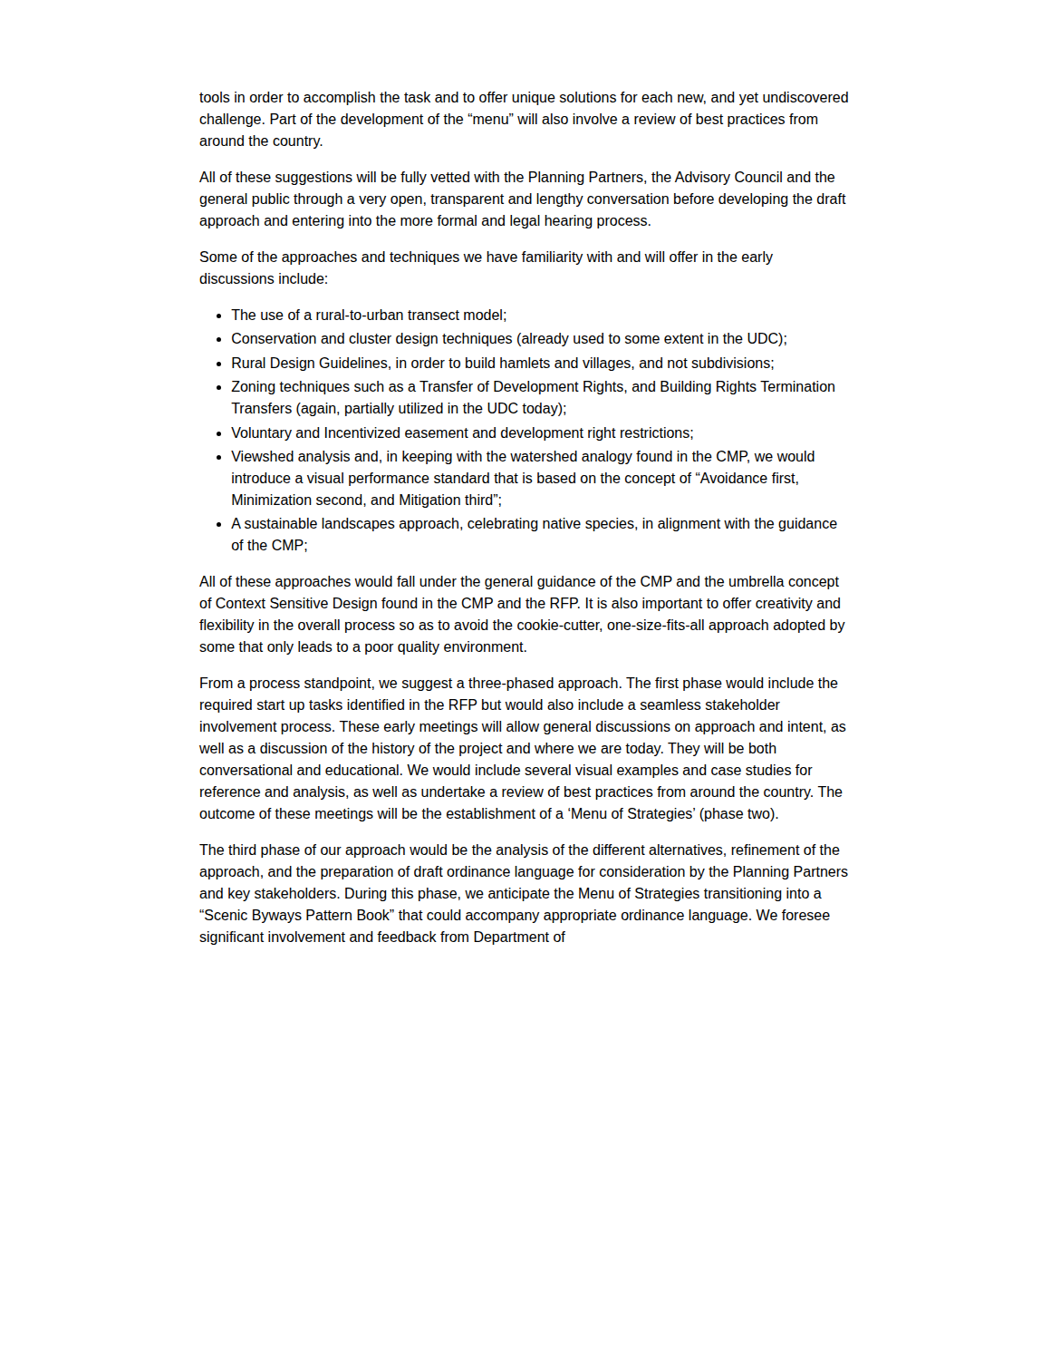tools in order to accomplish the task and to offer unique solutions for each new, and yet undiscovered challenge. Part of the development of the “menu” will also involve a review of best practices from around the country.
All of these suggestions will be fully vetted with the Planning Partners, the Advisory Council and the general public through a very open, transparent and lengthy conversation before developing the draft approach and entering into the more formal and legal hearing process.
Some of the approaches and techniques we have familiarity with and will offer in the early discussions include:
The use of a rural-to-urban transect model;
Conservation and cluster design techniques (already used to some extent in the UDC);
Rural Design Guidelines, in order to build hamlets and villages, and not subdivisions;
Zoning techniques such as a Transfer of Development Rights, and Building Rights Termination
Transfers (again, partially utilized in the UDC today);
Voluntary and Incentivized easement and development right restrictions;
Viewshed analysis and, in keeping with the watershed analogy found in the CMP, we would introduce a visual performance standard that is based on the concept of “Avoidance first, Minimization second, and Mitigation third”;
A sustainable landscapes approach, celebrating native species, in alignment with the guidance of the CMP;
All of these approaches would fall under the general guidance of the CMP and the umbrella concept of Context Sensitive Design found in the CMP and the RFP. It is also important to offer creativity and flexibility in the overall process so as to avoid the cookie-cutter, one-size-fits-all approach adopted by some that only leads to a poor quality environment.
From a process standpoint, we suggest a three-phased approach. The first phase would include the required start up tasks identified in the RFP but would also include a seamless stakeholder involvement process. These early meetings will allow general discussions on approach and intent, as well as a discussion of the history of the project and where we are today. They will be both conversational and educational. We would include several visual examples and case studies for reference and analysis, as well as undertake a review of best practices from around the country. The outcome of these meetings will be the establishment of a ‘Menu of Strategies’ (phase two).
The third phase of our approach would be the analysis of the different alternatives, refinement of the approach, and the preparation of draft ordinance language for consideration by the Planning Partners and key stakeholders. During this phase, we anticipate the Menu of Strategies transitioning into a “Scenic Byways Pattern Book” that could accompany appropriate ordinance language. We foresee significant involvement and feedback from Department of